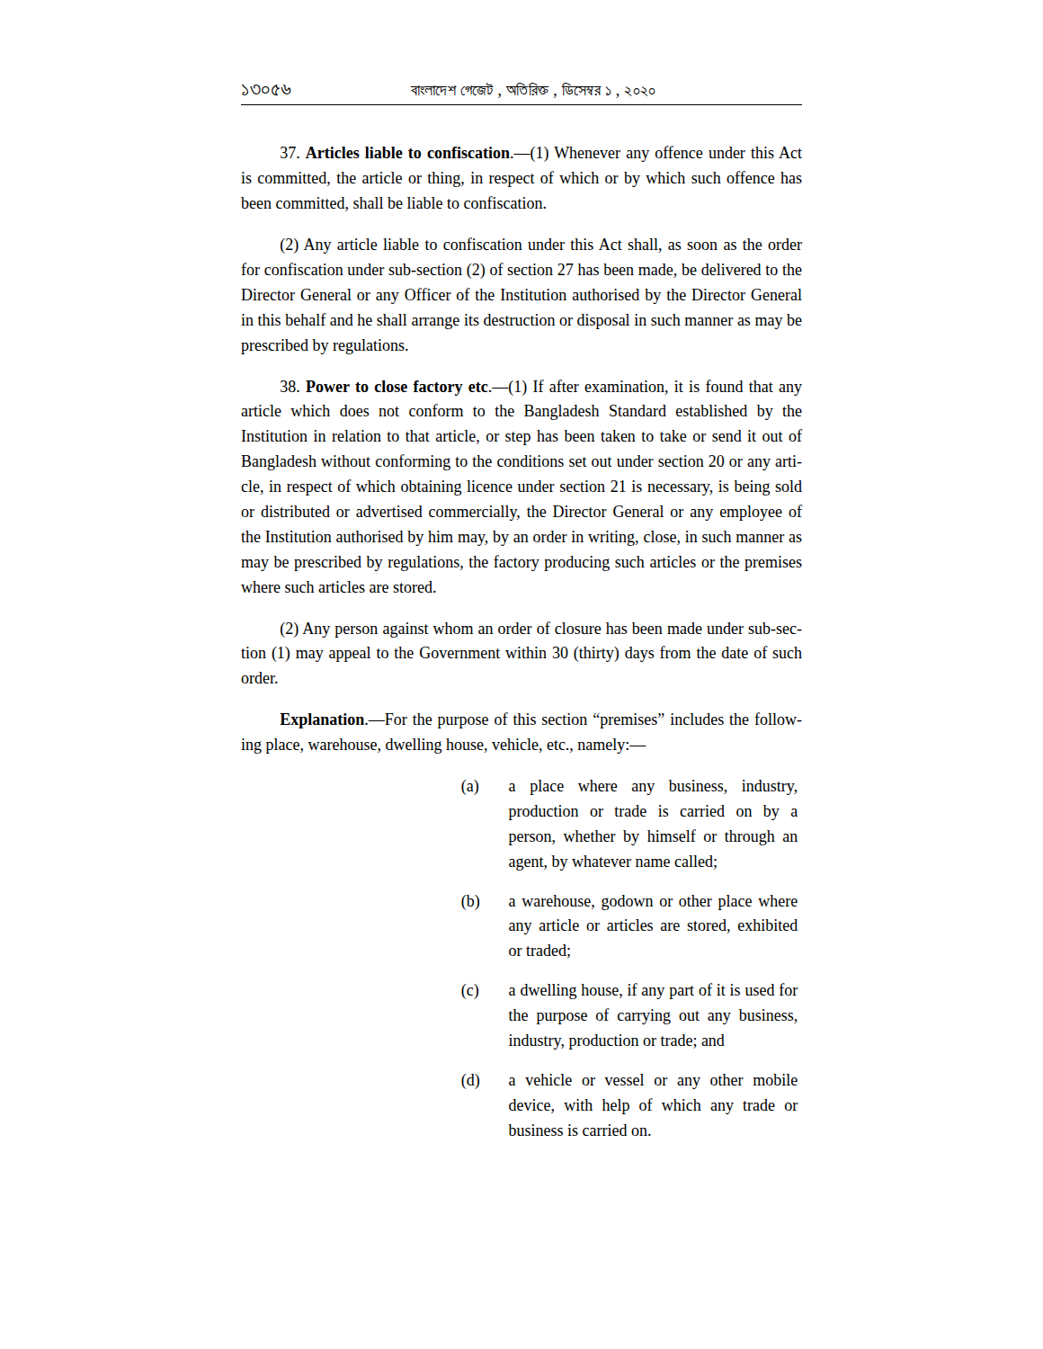১৩০৫৬
বাংলাদেশ গেজেট , অতিরিক্ত , ডিসেম্বর ১ , ২০২০
37. Articles liable to confiscation.—(1) Whenever any offence under this Act is committed, the article or thing, in respect of which or by which such offence has been committed, shall be liable to confiscation.
(2) Any article liable to confiscation under this Act shall, as soon as the order for confiscation under sub-section (2) of section 27 has been made, be delivered to the Director General or any Officer of the Institution authorised by the Director General in this behalf and he shall arrange its destruction or disposal in such manner as may be prescribed by regulations.
38. Power to close factory etc.—(1) If after examination, it is found that any article which does not conform to the Bangladesh Standard established by the Institution in relation to that article, or step has been taken to take or send it out of Bangladesh without conforming to the conditions set out under section 20 or any article, in respect of which obtaining licence under section 21 is necessary, is being sold or distributed or advertised commercially, the Director General or any employee of the Institution authorised by him may, by an order in writing, close, in such manner as may be prescribed by regulations, the factory producing such articles or the premises where such articles are stored.
(2) Any person against whom an order of closure has been made under sub-section (1) may appeal to the Government within 30 (thirty) days from the date of such order.
Explanation.—For the purpose of this section “premises” includes the following place, warehouse, dwelling house, vehicle, etc., namely:—
(a)
a place where any business, industry, production or trade is carried on by a person, whether by himself or through an agent, by whatever name called;
(b)
a warehouse, godown or other place where any article or articles are stored, exhibited or traded;
(c)
a dwelling house, if any part of it is used for the purpose of carrying out any business, industry, production or trade; and
(d)
a vehicle or vessel or any other mobile device, with help of which any trade or business is carried on.